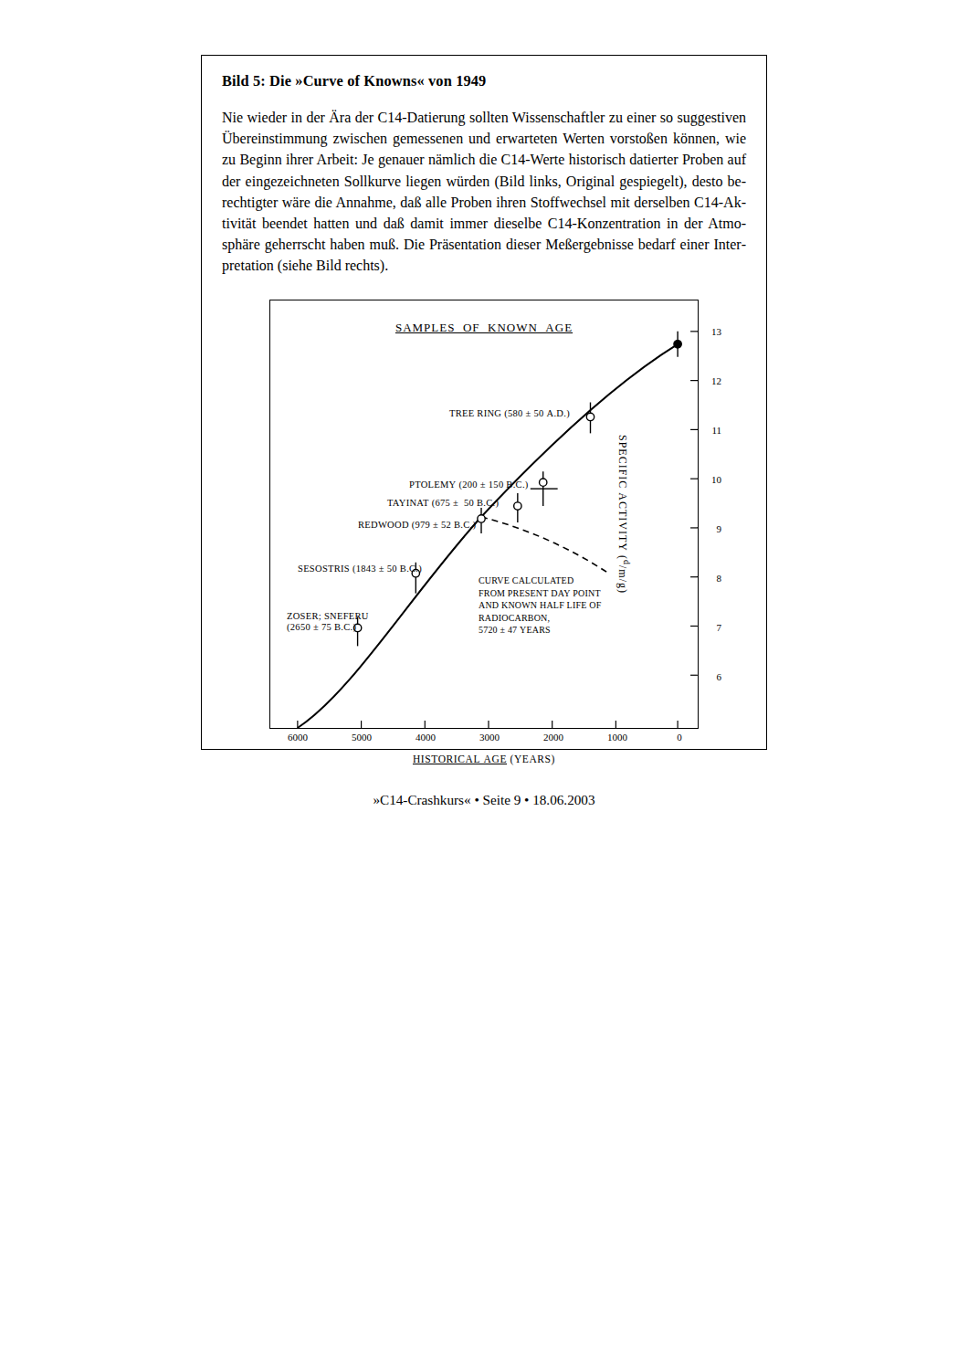Bild 5: Die »Curve of Knowns« von 1949
Nie wieder in der Ära der C14-Datierung sollten Wissenschaftler zu einer so suggestiven Übereinstimmung zwischen gemessenen und erwarteten Werten vorstoßen können, wie zu Beginn ihrer Arbeit: Je genauer nämlich die C14-Werte historisch datierter Proben auf der eingezeichneten Soll­kurve liegen würden (Bild links, Original gespiegelt), desto berechtigter wäre die Annahme, daß alle Proben ihren Stoffwechsel mit derselben C14-Aktivität beendet hatten und daß damit immer dieselbe C14-Konzen­tration in der Atmosphäre geherrscht haben muß. Die Präsentation dieser Meßergebnisse bedarf einer Interpretation (siehe Bild rechts).
SAMPLES OF KNOWN AGE
TREE RING (580 ± 50 A.D.) PTOLEMY (200 ± 150 B.C.) TAYINAT (675 ± 50 B.C.) REDWOOD (979 ± 52 B.C.) SESOSTRIS (1843 ± 50 B.C.) ZOSER; SNEFERU (2650 ± 75 B.C.)
CURVE CALCULATED
FROM PRESENT DAY POINT
AND KNOWN HALF LIFE OF
RADIOCARBON,
5720 ± 47 YEARS
SPECIFIC ACTIVITY (d/m/g)
13 12 11 10 9 8 7 6
6000 5000 4000 3000 2000 1000 0
HISTORICAL AGE (YEARS)
»C14-Crashkurs« • Seite 9 • 18.06.2003